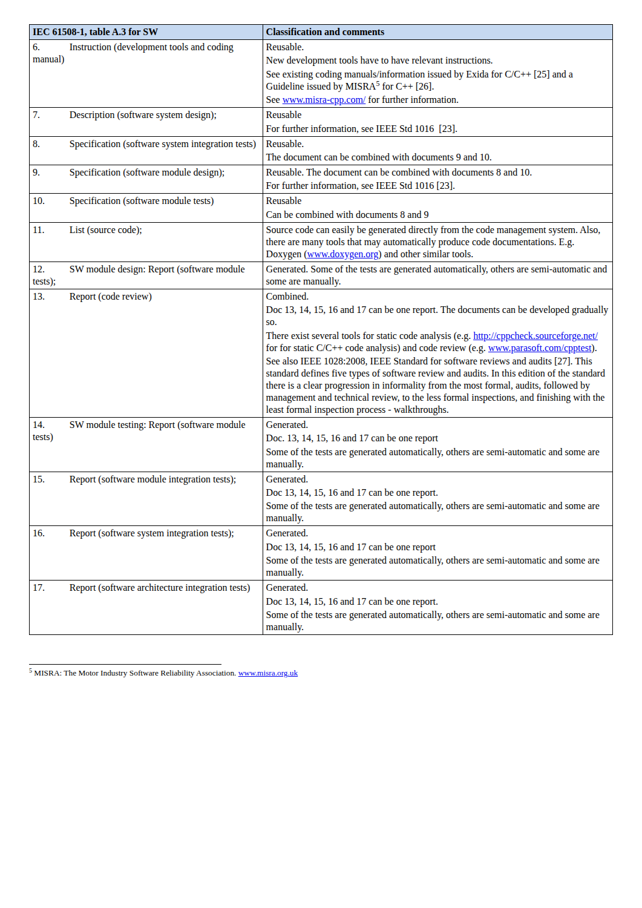IEC 61508-1, table A.3 for SW — Classification and comments
| IEC 61508-1, table A.3 for SW | Classification and comments |
| --- | --- |
| 6. Instruction (development tools and coding manual) | Reusable. New development tools have to have relevant instructions. See existing coding manuals/information issued by Exida for C/C++ [25] and a Guideline issued by MISRA 5 for C++ [26]. See www.misra-cpp.com/ for further information. |
| 7. Description (software system design); | Reusable For further information, see IEEE Std 1016 [23]. |
| 8. Specification (software system integration tests) | Reusable. The document can be combined with documents 9 and 10. |
| 9. Specification (software module design); | Reusable. The document can be combined with documents 8 and 10. For further information, see IEEE Std 1016 [23]. |
| 10. Specification (software module tests) | Reusable Can be combined with documents 8 and 9 |
| 11. List (source code); | Source code can easily be generated directly from the code management system. Also, there are many tools that may automatically produce code documentations. E.g. Doxygen ( www.doxygen.org ) and other similar tools. |
| 12. SW module design: Report (software module tests); | Generated. Some of the tests are generated automatically, others are semi-automatic and some are manually. |
| 13. Report (code review) | Combined. Doc 13, 14, 15, 16 and 17 can be one report. The documents can be developed gradually so. There exist several tools for static code analysis (e.g. http://cppcheck.sourceforge.net/ for for static C/C++ code analysis) and code review (e.g. www.parasoft.com/cpptest ). See also IEEE 1028:2008, IEEE Standard for software reviews and audits [27]. This standard defines five types of software review and audits. In this edition of the standard there is a clear progression in informality from the most formal, audits, followed by management and technical review, to the less formal inspections, and finishing with the least formal inspection process - walkthroughs. |
| 14. SW module testing: Report (software module tests) | Generated. Doc. 13, 14, 15, 16 and 17 can be one report Some of the tests are generated automatically, others are semi-automatic and some are manually. |
| 15. Report (software module integration tests); | Generated. Doc 13, 14, 15, 16 and 17 can be one report. Some of the tests are generated automatically, others are semi-automatic and some are manually. |
| 16. Report (software system integration tests); | Generated. Doc 13, 14, 15, 16 and 17 can be one report Some of the tests are generated automatically, others are semi-automatic and some are manually. |
| 17. Report (software architecture integration tests) | Generated. Doc 13, 14, 15, 16 and 17 can be one report. Some of the tests are generated automatically, others are semi-automatic and some are manually. |
5 MISRA: The Motor Industry Software Reliability Association. www.misra.org.uk